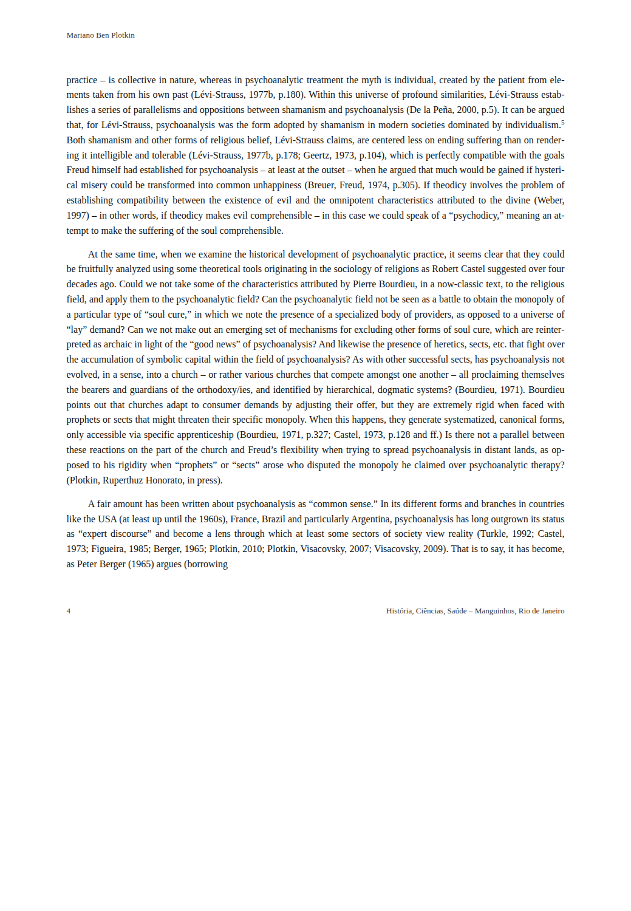Mariano Ben Plotkin
practice – is collective in nature, whereas in psychoanalytic treatment the myth is individual, created by the patient from elements taken from his own past (Lévi-Strauss, 1977b, p.180). Within this universe of profound similarities, Lévi-Strauss establishes a series of parallelisms and oppositions between shamanism and psychoanalysis (De la Peña, 2000, p.5). It can be argued that, for Lévi-Strauss, psychoanalysis was the form adopted by shamanism in modern societies dominated by individualism.5 Both shamanism and other forms of religious belief, Lévi-Strauss claims, are centered less on ending suffering than on rendering it intelligible and tolerable (Lévi-Strauss, 1977b, p.178; Geertz, 1973, p.104), which is perfectly compatible with the goals Freud himself had established for psychoanalysis – at least at the outset – when he argued that much would be gained if hysterical misery could be transformed into common unhappiness (Breuer, Freud, 1974, p.305). If theodicy involves the problem of establishing compatibility between the existence of evil and the omnipotent characteristics attributed to the divine (Weber, 1997) – in other words, if theodicy makes evil comprehensible – in this case we could speak of a “psychodicy,” meaning an attempt to make the suffering of the soul comprehensible.
At the same time, when we examine the historical development of psychoanalytic practice, it seems clear that they could be fruitfully analyzed using some theoretical tools originating in the sociology of religions as Robert Castel suggested over four decades ago. Could we not take some of the characteristics attributed by Pierre Bourdieu, in a now-classic text, to the religious field, and apply them to the psychoanalytic field? Can the psychoanalytic field not be seen as a battle to obtain the monopoly of a particular type of “soul cure,” in which we note the presence of a specialized body of providers, as opposed to a universe of “lay” demand? Can we not make out an emerging set of mechanisms for excluding other forms of soul cure, which are reinterpreted as archaic in light of the “good news” of psychoanalysis? And likewise the presence of heretics, sects, etc. that fight over the accumulation of symbolic capital within the field of psychoanalysis? As with other successful sects, has psychoanalysis not evolved, in a sense, into a church – or rather various churches that compete amongst one another – all proclaiming themselves the bearers and guardians of the orthodoxy/ies, and identified by hierarchical, dogmatic systems? (Bourdieu, 1971). Bourdieu points out that churches adapt to consumer demands by adjusting their offer, but they are extremely rigid when faced with prophets or sects that might threaten their specific monopoly. When this happens, they generate systematized, canonical forms, only accessible via specific apprenticeship (Bourdieu, 1971, p.327; Castel, 1973, p.128 and ff.) Is there not a parallel between these reactions on the part of the church and Freud’s flexibility when trying to spread psychoanalysis in distant lands, as opposed to his rigidity when “prophets” or “sects” arose who disputed the monopoly he claimed over psychoanalytic therapy? (Plotkin, Ruperthuz Honorato, in press).
A fair amount has been written about psychoanalysis as “common sense.” In its different forms and branches in countries like the USA (at least up until the 1960s), France, Brazil and particularly Argentina, psychoanalysis has long outgrown its status as “expert discourse” and become a lens through which at least some sectors of society view reality (Turkle, 1992; Castel, 1973; Figueira, 1985; Berger, 1965; Plotkin, 2010; Plotkin, Visacovsky, 2007; Visacovsky, 2009). That is to say, it has become, as Peter Berger (1965) argues (borrowing
4 História, Ciências, Saúde – Manguinhos, Rio de Janeiro